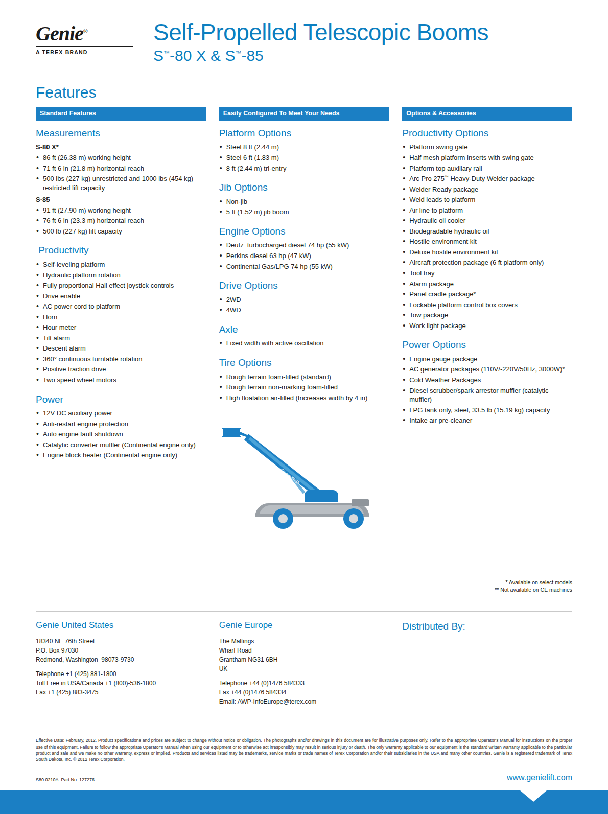Genie®
A TEREX BRAND
Self-Propelled Telescopic Booms
S™-80 X & S™-85
Features
Standard Features
Measurements
S-80 X*
86 ft (26.38 m) working height
71 ft 6 in (21.8 m) horizontal reach
500 lbs (227 kg) unrestricted and 1000 lbs (454 kg) restricted lift capacity
S-85
91 ft (27.90 m) working height
76 ft 6 in (23.3 m) horizontal reach
500 lb (227 kg) lift capacity
Productivity
Self-leveling platform
Hydraulic platform rotation
Fully proportional Hall effect joystick controls
Drive enable
AC power cord to platform
Horn
Hour meter
Tilt alarm
Descent alarm
360° continuous turntable rotation
Positive traction drive
Two speed wheel motors
Power
12V DC auxiliary power
Anti-restart engine protection
Auto engine fault shutdown
Catalytic converter muffler (Continental engine only)
Engine block heater (Continental engine only)
Easily Configured To Meet Your Needs
Platform Options
Steel 8 ft (2.44 m)
Steel 6 ft (1.83 m)
8 ft (2.44 m) tri-entry
Jib Options
Non-jib
5 ft (1.52 m) jib boom
Engine Options
Deutz turbocharged diesel 74 hp (55 kW)
Perkins diesel 63 hp (47 kW)
Continental Gas/LPG 74 hp (55 kW)
Drive Options
2WD
4WD
Axle
Fixed width with active oscillation
Tire Options
Rough terrain foam-filled (standard)
Rough terrain non-marking foam-filled
High floatation air-filled (Increases width by 4 in)
Genie S-85
Options & Accessories
Productivity Options
Platform swing gate
Half mesh platform inserts with swing gate
Platform top auxiliary rail
Arc Pro 275™ Heavy-Duty Welder package
Welder Ready package
Weld leads to platform
Air line to platform
Hydraulic oil cooler
Biodegradable hydraulic oil
Hostile environment kit
Deluxe hostile environment kit
Aircraft protection package (6 ft platform only)
Tool tray
Alarm package
Panel cradle package*
Lockable platform control box covers
Tow package
Work light package
Power Options
Engine gauge package
AC generator packages (110V/-220V/50Hz, 3000W)*
Cold Weather Packages
Diesel scrubber/spark arrestor muffler (catalytic muffler)
LPG tank only, steel, 33.5 lb (15.19 kg) capacity
Intake air pre-cleaner
* Available on select models
** Not available on CE machines
Genie United States
18340 NE 76th Street
P.O. Box 97030
Redmond, Washington 98073-9730
Telephone +1 (425) 881-1800
Toll Free in USA/Canada +1 (800)-536-1800
Fax +1 (425) 883-3475
Genie Europe
The Maltings
Wharf Road
Grantham NG31 6BH
UK
Telephone +44 (0)1476 584333
Fax +44 (0)1476 584334
Email: AWP-InfoEurope@terex.com
Distributed By:
Effective Date: February, 2012. Product specifications and prices are subject to change without notice or obligation. The photographs and/or drawings in this document are for illustrative purposes only. Refer to the appropriate Operator's Manual for instructions on the proper use of this equipment. Failure to follow the appropriate Operator's Manual when using our equipment or to otherwise act irresponsibly may result in serious injury or death. The only warranty applicable to our equipment is the standard written warranty applicable to the particular product and sale and we make no other warranty, express or implied. Products and services listed may be trademarks, service marks or trade names of Terex Corporation and/or their subsidiaries in the USA and many other countries. Genie is a registered trademark of Terex South Dakota, Inc. © 2012 Terex Corporation.
S80 0210A. Part No. 127276 www.genielift.com